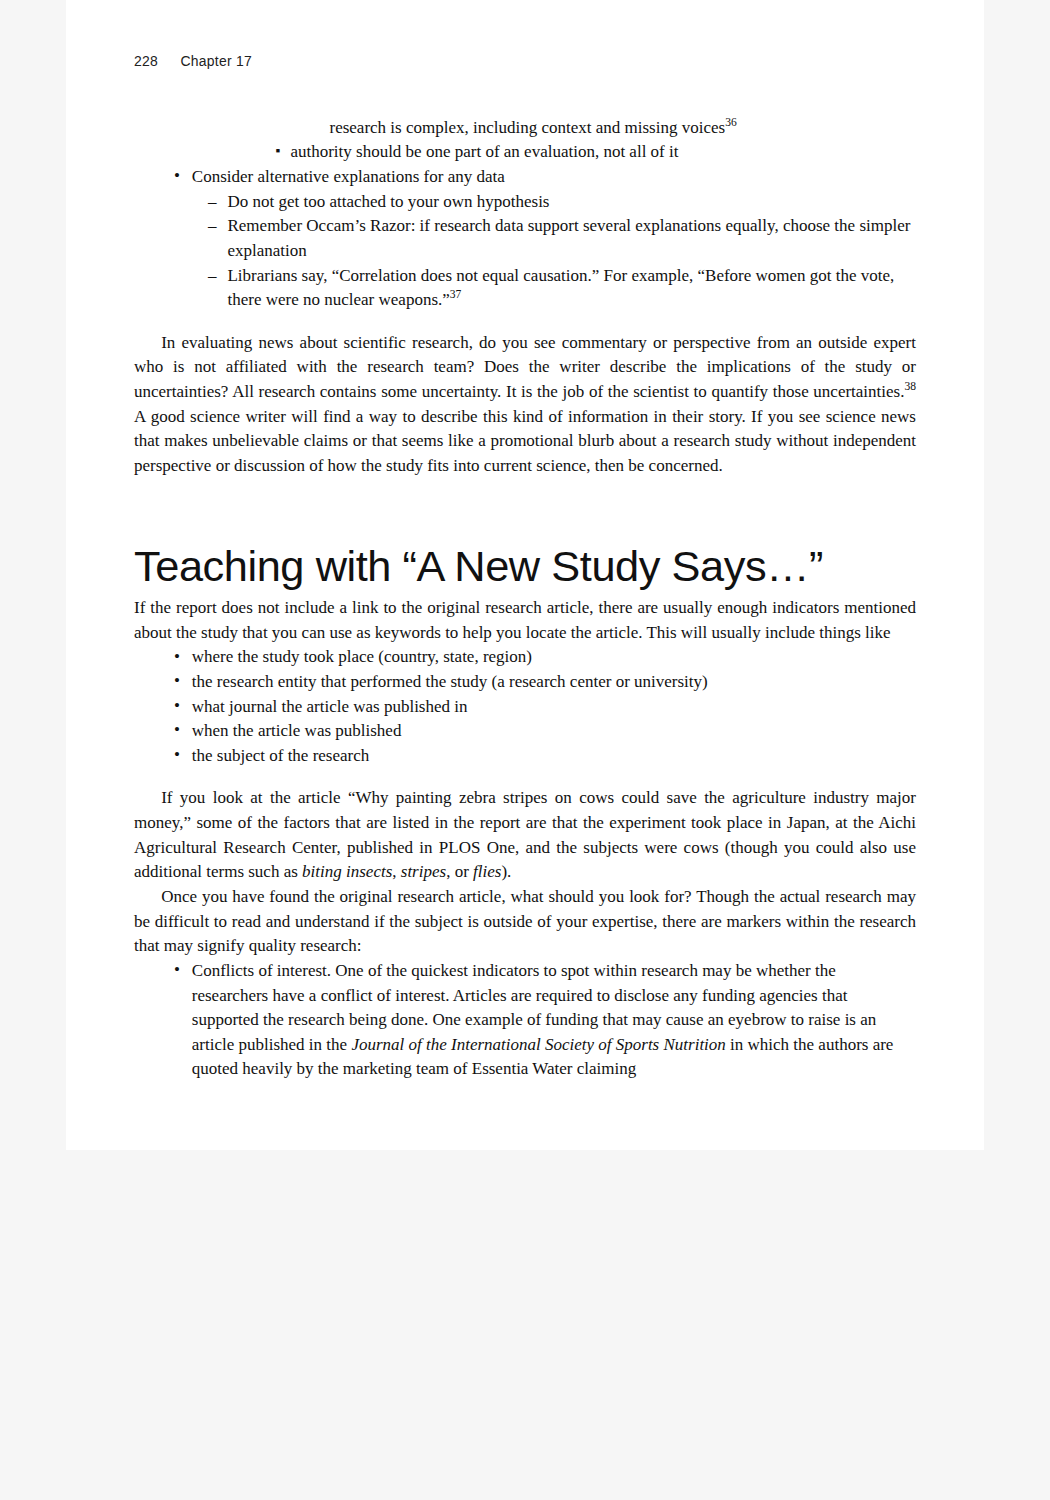228 Chapter 17
research is complex, including context and missing voices36
authority should be one part of an evaluation, not all of it
Consider alternative explanations for any data
Do not get too attached to your own hypothesis
Remember Occam’s Razor: if research data support several explanations equally, choose the simpler explanation
Librarians say, “Correlation does not equal causation.” For example, “Before women got the vote, there were no nuclear weapons.”37
In evaluating news about scientific research, do you see commentary or perspective from an outside expert who is not affiliated with the research team? Does the writer describe the implications of the study or uncertainties? All research contains some uncertainty. It is the job of the scientist to quantify those uncertainties.38 A good science writer will find a way to describe this kind of information in their story. If you see science news that makes unbelievable claims or that seems like a promotional blurb about a research study without independent perspective or discussion of how the study fits into current science, then be concerned.
Teaching with “A New Study Says…”
If the report does not include a link to the original research article, there are usually enough indicators mentioned about the study that you can use as keywords to help you locate the article. This will usually include things like
where the study took place (country, state, region)
the research entity that performed the study (a research center or university)
what journal the article was published in
when the article was published
the subject of the research
If you look at the article “Why painting zebra stripes on cows could save the agriculture industry major money,” some of the factors that are listed in the report are that the experiment took place in Japan, at the Aichi Agricultural Research Center, published in PLOS One, and the subjects were cows (though you could also use additional terms such as biting insects, stripes, or flies).
Once you have found the original research article, what should you look for? Though the actual research may be difficult to read and understand if the subject is outside of your expertise, there are markers within the research that may signify quality research:
Conflicts of interest. One of the quickest indicators to spot within research may be whether the researchers have a conflict of interest. Articles are required to disclose any funding agencies that supported the research being done. One example of funding that may cause an eyebrow to raise is an article published in the Journal of the International Society of Sports Nutrition in which the authors are quoted heavily by the marketing team of Essentia Water claiming